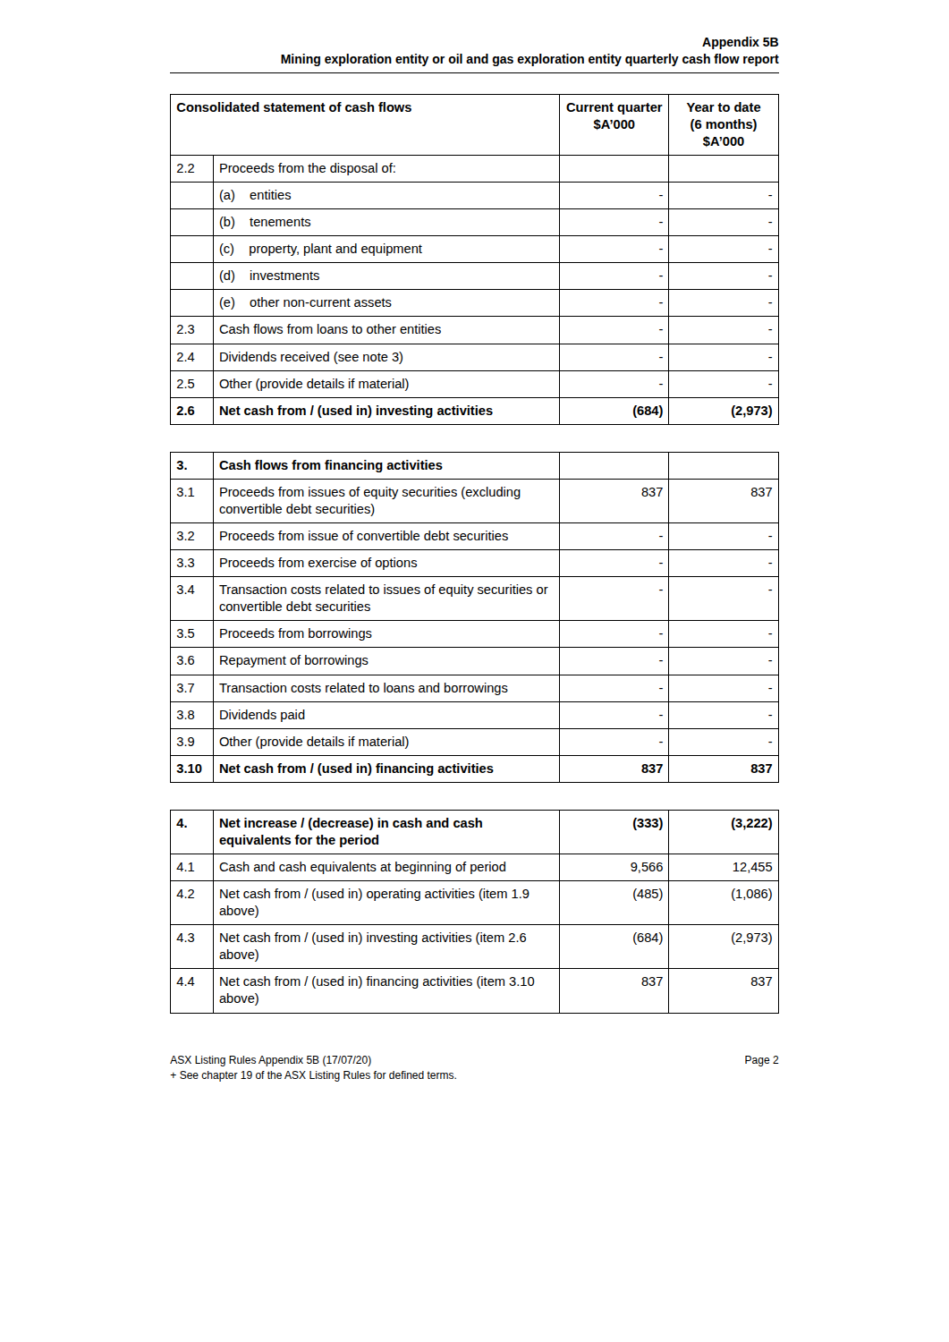Appendix 5B
Mining exploration entity or oil and gas exploration entity quarterly cash flow report
| Consolidated statement of cash flows | Current quarter $A’000 | Year to date (6 months) $A’000 |
| --- | --- | --- |
| 2.2 | Proceeds from the disposal of: | | |
| | (a) entities | - | - |
| | (b) tenements | - | - |
| | (c) property, plant and equipment | - | - |
| | (d) investments | - | - |
| | (e) other non-current assets | - | - |
| 2.3 | Cash flows from loans to other entities | - | - |
| 2.4 | Dividends received (see note 3) | - | - |
| 2.5 | Other (provide details if material) | - | - |
| 2.6 | Net cash from / (used in) investing activities | (684) | (2,973) |
| 3. | Cash flows from financing activities | | |
| 3.1 | Proceeds from issues of equity securities (excluding convertible debt securities) | 837 | 837 |
| 3.2 | Proceeds from issue of convertible debt securities | - | - |
| 3.3 | Proceeds from exercise of options | - | - |
| 3.4 | Transaction costs related to issues of equity securities or convertible debt securities | - | - |
| 3.5 | Proceeds from borrowings | - | - |
| 3.6 | Repayment of borrowings | - | - |
| 3.7 | Transaction costs related to loans and borrowings | - | - |
| 3.8 | Dividends paid | - | - |
| 3.9 | Other (provide details if material) | - | - |
| 3.10 | Net cash from / (used in) financing activities | 837 | 837 |
| 4. | Net increase / (decrease) in cash and cash equivalents for the period | (333) | (3,222) |
| 4.1 | Cash and cash equivalents at beginning of period | 9,566 | 12,455 |
| 4.2 | Net cash from / (used in) operating activities (item 1.9 above) | (485) | (1,086) |
| 4.3 | Net cash from / (used in) investing activities (item 2.6 above) | (684) | (2,973) |
| 4.4 | Net cash from / (used in) financing activities (item 3.10 above) | 837 | 837 |
ASX Listing Rules Appendix 5B (17/07/20) Page 2
+ See chapter 19 of the ASX Listing Rules for defined terms.